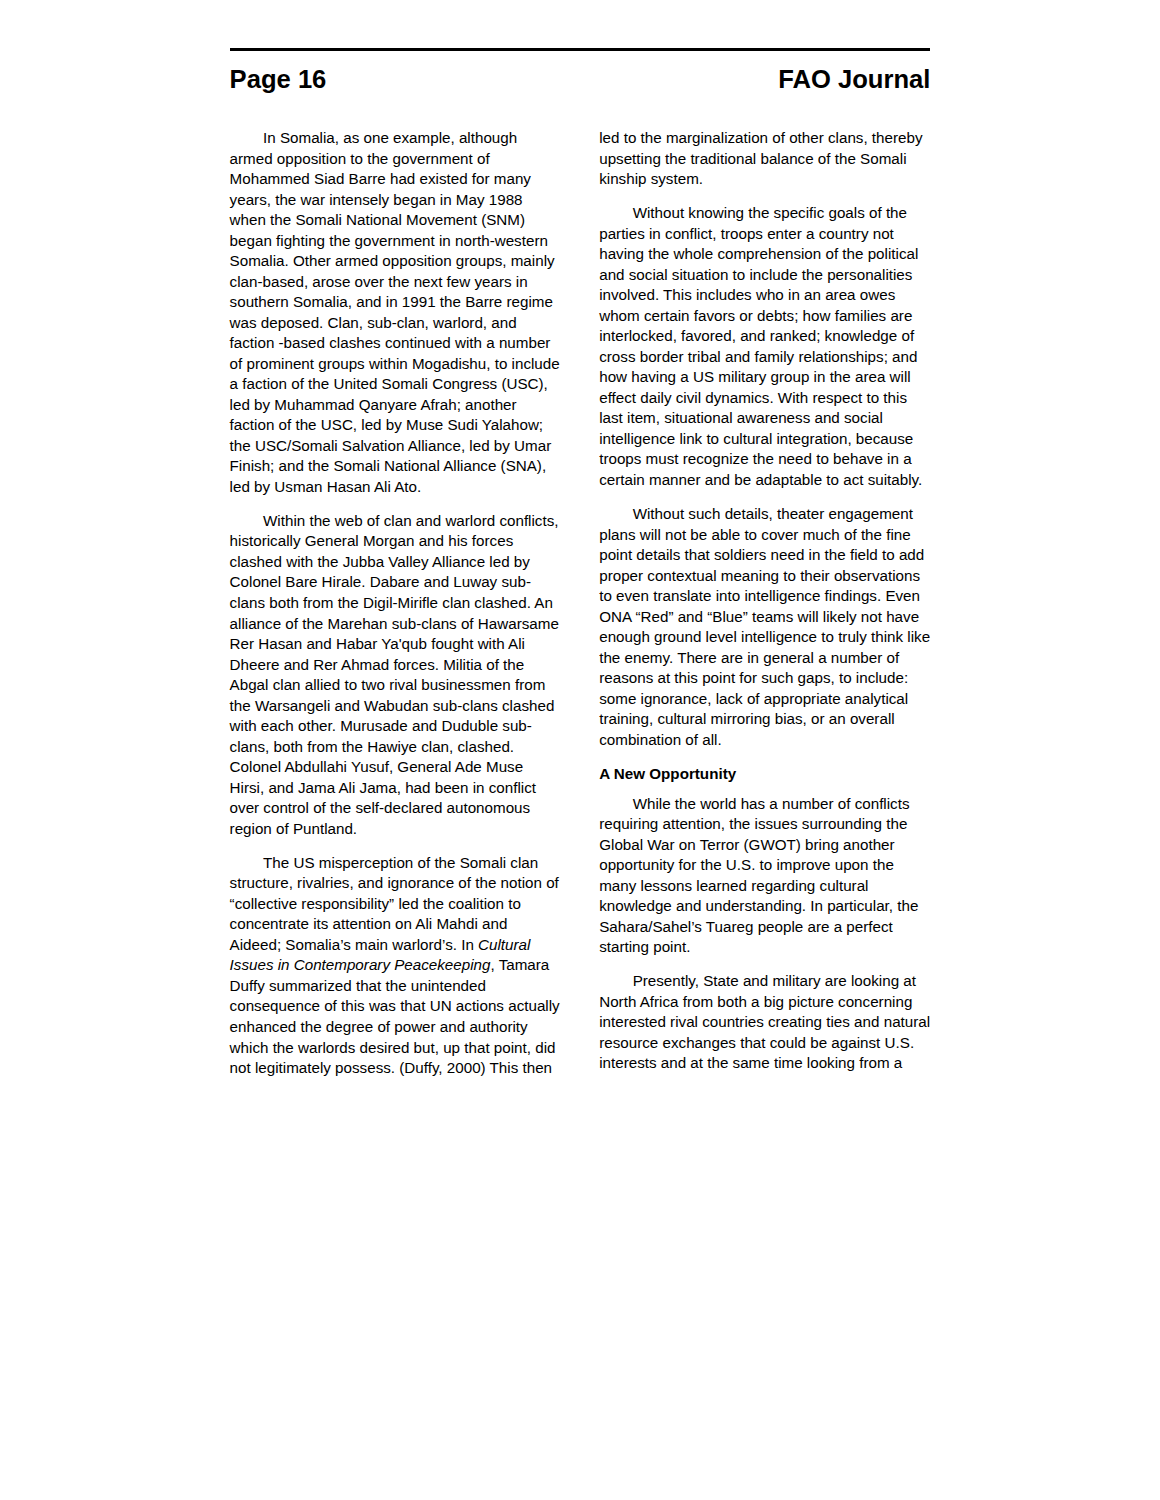Page 16 FAO Journal
In Somalia, as one example, although armed opposition to the government of Mohammed Siad Barre had existed for many years, the war intensely began in May 1988 when the Somali National Movement (SNM) began fighting the government in north-western Somalia. Other armed opposition groups, mainly clan-based, arose over the next few years in southern Somalia, and in 1991 the Barre regime was deposed. Clan, sub-clan, warlord, and faction -based clashes continued with a number of prominent groups within Mogadishu, to include a faction of the United Somali Congress (USC), led by Muhammad Qanyare Afrah; another faction of the USC, led by Muse Sudi Yalahow; the USC/Somali Salvation Alliance, led by Umar Finish; and the Somali National Alliance (SNA), led by Usman Hasan Ali Ato.
Within the web of clan and warlord conflicts, historically General Morgan and his forces clashed with the Jubba Valley Alliance led by Colonel Bare Hirale. Dabare and Luway sub-clans both from the Digil-Mirifle clan clashed. An alliance of the Marehan sub-clans of Hawarsame Rer Hasan and Habar Ya'qub fought with Ali Dheere and Rer Ahmad forces. Militia of the Abgal clan allied to two rival businessmen from the Warsangeli and Wabudan sub-clans clashed with each other. Murusade and Duduble sub-clans, both from the Hawiye clan, clashed. Colonel Abdullahi Yusuf, General Ade Muse Hirsi, and Jama Ali Jama, had been in conflict over control of the self-declared autonomous region of Puntland.
The US misperception of the Somali clan structure, rivalries, and ignorance of the notion of “collective responsibility” led the coalition to concentrate its attention on Ali Mahdi and Aideed; Somalia’s main warlord’s. In Cultural Issues in Contemporary Peacekeeping, Tamara Duffy summarized that the unintended consequence of this was that UN actions actually enhanced the degree of power and authority which the warlords desired but, up that point, did not legitimately possess. (Duffy, 2000) This then led to the marginalization of other clans, thereby upsetting the traditional balance of the Somali kinship system.
Without knowing the specific goals of the parties in conflict, troops enter a country not having the whole comprehension of the political and social situation to include the personalities involved. This includes who in an area owes whom certain favors or debts; how families are interlocked, favored, and ranked; knowledge of cross border tribal and family relationships; and how having a US military group in the area will effect daily civil dynamics. With respect to this last item, situational awareness and social intelligence link to cultural integration, because troops must recognize the need to behave in a certain manner and be adaptable to act suitably.
Without such details, theater engagement plans will not be able to cover much of the fine point details that soldiers need in the field to add proper contextual meaning to their observations to even translate into intelligence findings. Even ONA “Red” and “Blue” teams will likely not have enough ground level intelligence to truly think like the enemy. There are in general a number of reasons at this point for such gaps, to include: some ignorance, lack of appropriate analytical training, cultural mirroring bias, or an overall combination of all.
A New Opportunity
While the world has a number of conflicts requiring attention, the issues surrounding the Global War on Terror (GWOT) bring another opportunity for the U.S. to improve upon the many lessons learned regarding cultural knowledge and understanding. In particular, the Sahara/Sahel’s Tuareg people are a perfect starting point.
Presently, State and military are looking at North Africa from both a big picture concerning interested rival countries creating ties and natural resource exchanges that could be against U.S. interests and at the same time looking from a